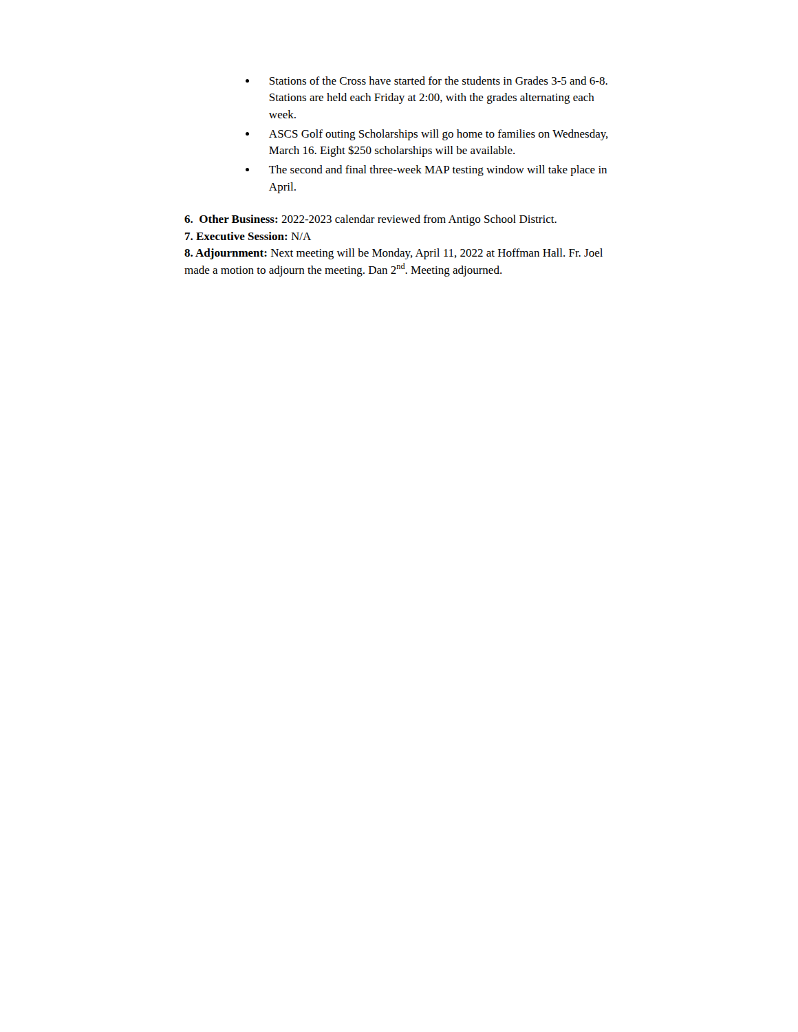Stations of the Cross have started for the students in Grades 3-5 and 6-8. Stations are held each Friday at 2:00, with the grades alternating each week.
ASCS Golf outing Scholarships will go home to families on Wednesday, March 16. Eight $250 scholarships will be available.
The second and final three-week MAP testing window will take place in April.
6. Other Business: 2022-2023 calendar reviewed from Antigo School District.
7. Executive Session: N/A
8. Adjournment: Next meeting will be Monday, April 11, 2022 at Hoffman Hall. Fr. Joel made a motion to adjourn the meeting. Dan 2nd. Meeting adjourned.